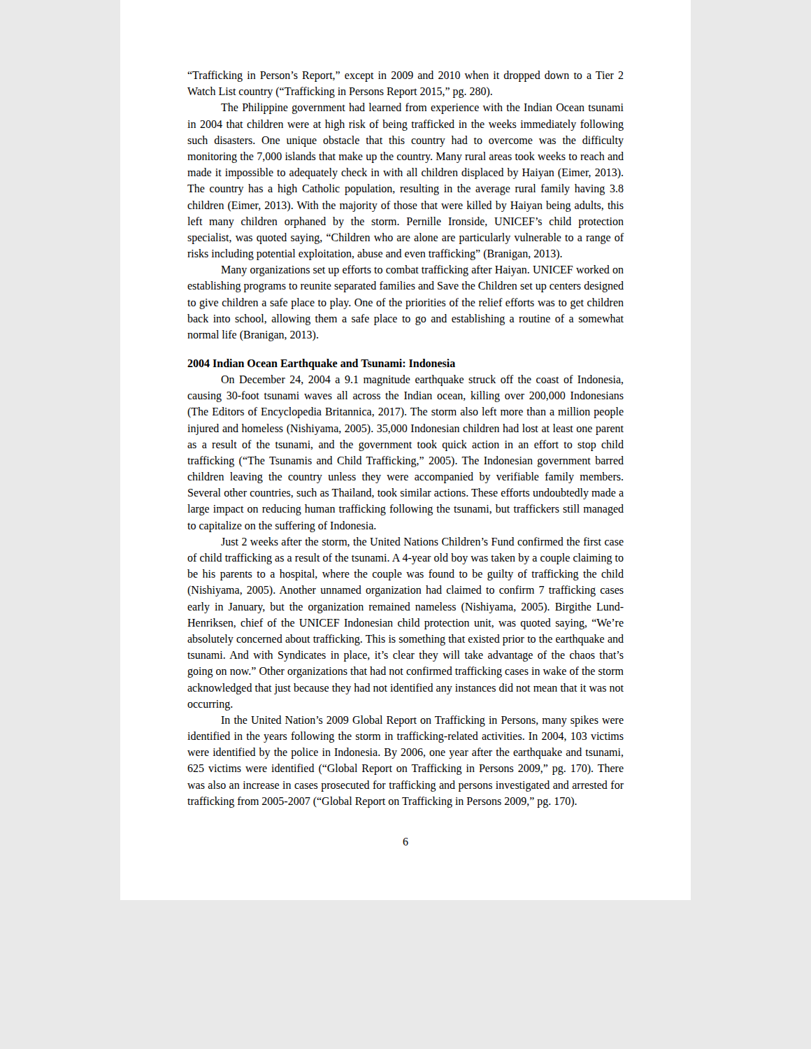“Trafficking in Person’s Report,” except in 2009 and 2010 when it dropped down to a Tier 2 Watch List country (“Trafficking in Persons Report 2015,” pg. 280).
The Philippine government had learned from experience with the Indian Ocean tsunami in 2004 that children were at high risk of being trafficked in the weeks immediately following such disasters. One unique obstacle that this country had to overcome was the difficulty monitoring the 7,000 islands that make up the country. Many rural areas took weeks to reach and made it impossible to adequately check in with all children displaced by Haiyan (Eimer, 2013). The country has a high Catholic population, resulting in the average rural family having 3.8 children (Eimer, 2013). With the majority of those that were killed by Haiyan being adults, this left many children orphaned by the storm. Pernille Ironside, UNICEF’s child protection specialist, was quoted saying, “Children who are alone are particularly vulnerable to a range of risks including potential exploitation, abuse and even trafficking” (Branigan, 2013).
Many organizations set up efforts to combat trafficking after Haiyan. UNICEF worked on establishing programs to reunite separated families and Save the Children set up centers designed to give children a safe place to play. One of the priorities of the relief efforts was to get children back into school, allowing them a safe place to go and establishing a routine of a somewhat normal life (Branigan, 2013).
2004 Indian Ocean Earthquake and Tsunami: Indonesia
On December 24, 2004 a 9.1 magnitude earthquake struck off the coast of Indonesia, causing 30-foot tsunami waves all across the Indian ocean, killing over 200,000 Indonesians (The Editors of Encyclopedia Britannica, 2017). The storm also left more than a million people injured and homeless (Nishiyama, 2005). 35,000 Indonesian children had lost at least one parent as a result of the tsunami, and the government took quick action in an effort to stop child trafficking (“The Tsunamis and Child Trafficking,” 2005). The Indonesian government barred children leaving the country unless they were accompanied by verifiable family members. Several other countries, such as Thailand, took similar actions. These efforts undoubtedly made a large impact on reducing human trafficking following the tsunami, but traffickers still managed to capitalize on the suffering of Indonesia.
Just 2 weeks after the storm, the United Nations Children’s Fund confirmed the first case of child trafficking as a result of the tsunami. A 4-year old boy was taken by a couple claiming to be his parents to a hospital, where the couple was found to be guilty of trafficking the child (Nishiyama, 2005). Another unnamed organization had claimed to confirm 7 trafficking cases early in January, but the organization remained nameless (Nishiyama, 2005). Birgithe Lund-Henriksen, chief of the UNICEF Indonesian child protection unit, was quoted saying, “We’re absolutely concerned about trafficking. This is something that existed prior to the earthquake and tsunami. And with Syndicates in place, it’s clear they will take advantage of the chaos that’s going on now.” Other organizations that had not confirmed trafficking cases in wake of the storm acknowledged that just because they had not identified any instances did not mean that it was not occurring.
In the United Nation’s 2009 Global Report on Trafficking in Persons, many spikes were identified in the years following the storm in trafficking-related activities. In 2004, 103 victims were identified by the police in Indonesia. By 2006, one year after the earthquake and tsunami, 625 victims were identified (“Global Report on Trafficking in Persons 2009,” pg. 170). There was also an increase in cases prosecuted for trafficking and persons investigated and arrested for trafficking from 2005-2007 (“Global Report on Trafficking in Persons 2009,” pg. 170).
6